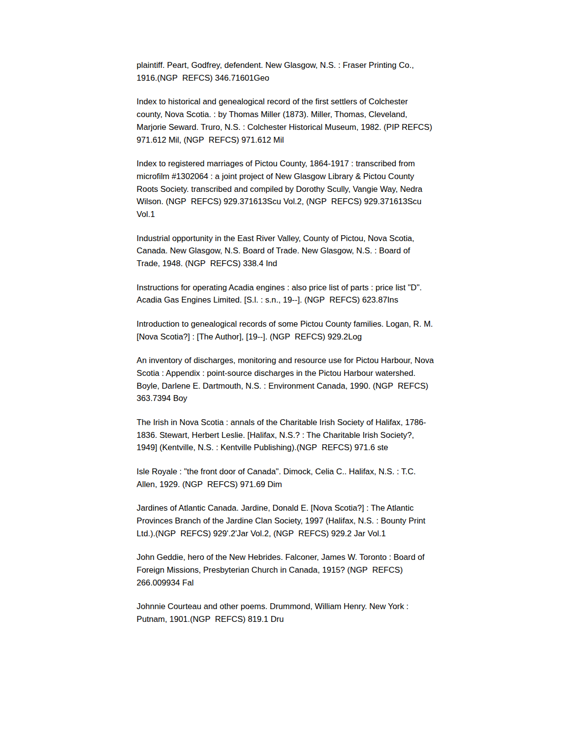plaintiff. Peart, Godfrey, defendent. New Glasgow, N.S. : Fraser Printing Co., 1916.(NGP REFCS) 346.71601Geo
Index to historical and genealogical record of the first settlers of Colchester county, Nova Scotia. : by Thomas Miller (1873). Miller, Thomas, Cleveland, Marjorie Seward. Truro, N.S. : Colchester Historical Museum, 1982. (PIP REFCS) 971.612 Mil, (NGP REFCS) 971.612 Mil
Index to registered marriages of Pictou County, 1864-1917 : transcribed from microfilm #1302064 : a joint project of New Glasgow Library & Pictou County Roots Society. transcribed and compiled by Dorothy Scully, Vangie Way, Nedra Wilson. (NGP REFCS) 929.371613Scu Vol.2, (NGP REFCS) 929.371613Scu Vol.1
Industrial opportunity in the East River Valley, County of Pictou, Nova Scotia, Canada. New Glasgow, N.S. Board of Trade. New Glasgow, N.S. : Board of Trade, 1948. (NGP REFCS) 338.4 Ind
Instructions for operating Acadia engines : also price list of parts : price list "D". Acadia Gas Engines Limited. [S.l. : s.n., 19--]. (NGP REFCS) 623.87Ins
Introduction to genealogical records of some Pictou County families. Logan, R. M. [Nova Scotia?] : [The Author], [19--]. (NGP REFCS) 929.2Log
An inventory of discharges, monitoring and resource use for Pictou Harbour, Nova Scotia : Appendix : point-source discharges in the Pictou Harbour watershed. Boyle, Darlene E. Dartmouth, N.S. : Environment Canada, 1990. (NGP REFCS) 363.7394 Boy
The Irish in Nova Scotia : annals of the Charitable Irish Society of Halifax, 1786-1836. Stewart, Herbert Leslie. [Halifax, N.S.? : The Charitable Irish Society?, 1949] (Kentville, N.S. : Kentville Publishing).(NGP REFCS) 971.6 ste
Isle Royale : "the front door of Canada". Dimock, Celia C.. Halifax, N.S. : T.C. Allen, 1929. (NGP REFCS) 971.69 Dim
Jardines of Atlantic Canada. Jardine, Donald E. [Nova Scotia?] : The Atlantic Provinces Branch of the Jardine Clan Society, 1997 (Halifax, N.S. : Bounty Print Ltd.).(NGP REFCS) 929'.2'Jar Vol.2, (NGP REFCS) 929.2 Jar Vol.1
John Geddie, hero of the New Hebrides. Falconer, James W. Toronto : Board of Foreign Missions, Presbyterian Church in Canada, 1915? (NGP REFCS) 266.009934 Fal
Johnnie Courteau and other poems. Drummond, William Henry. New York : Putnam, 1901.(NGP REFCS) 819.1 Dru